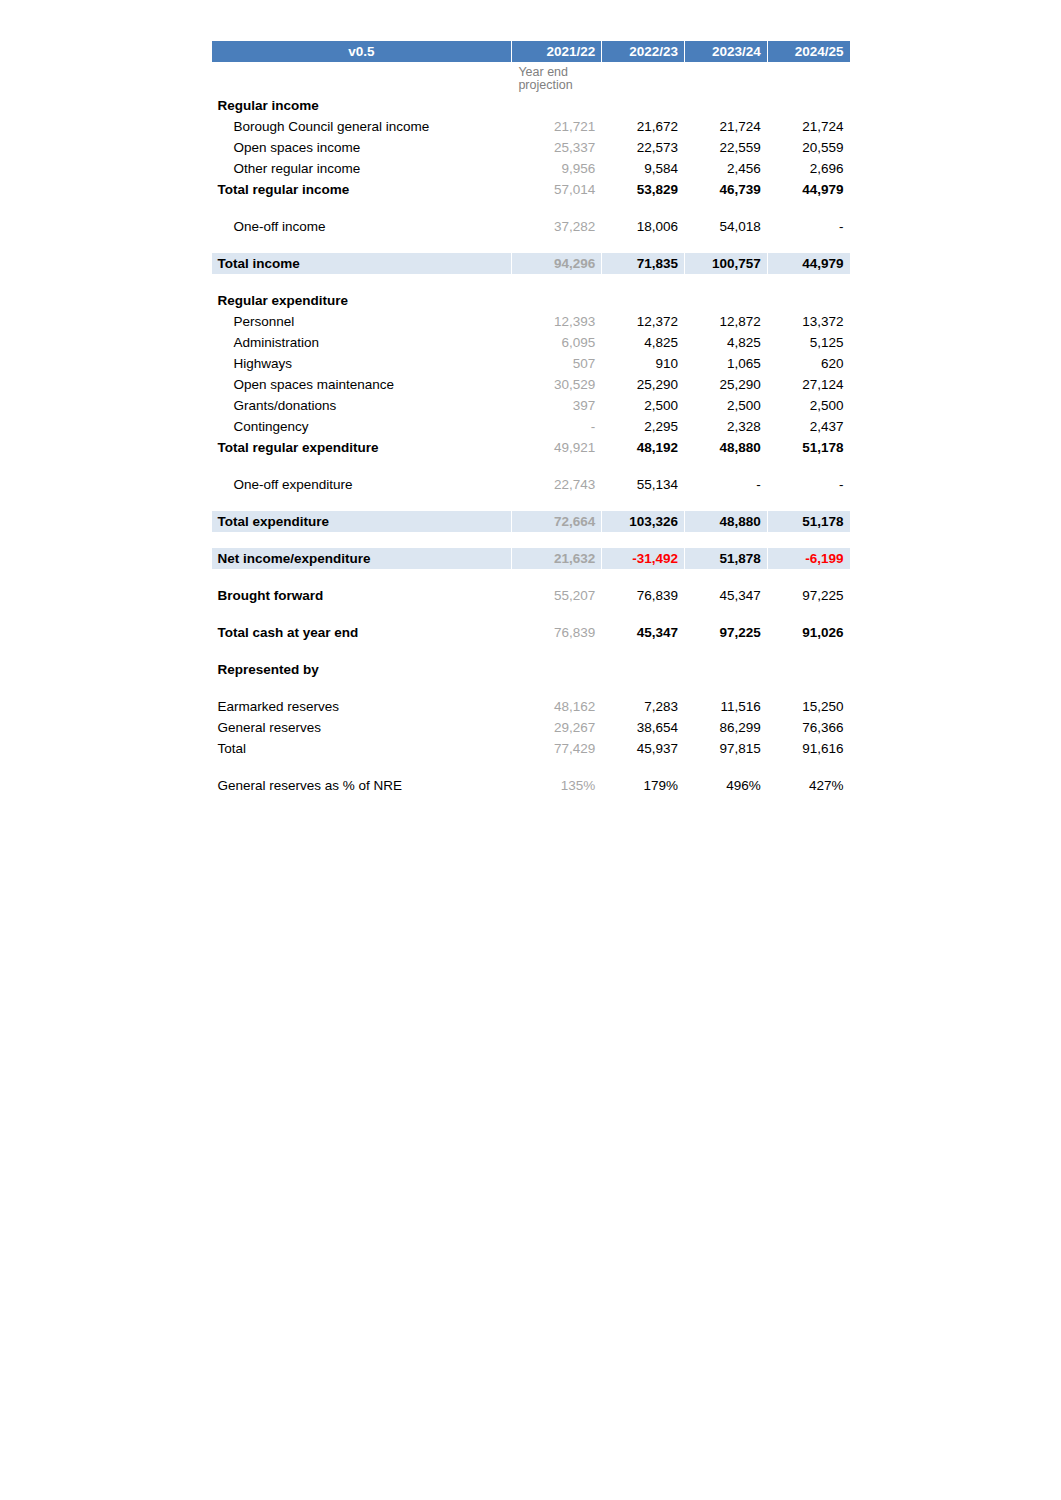| v0.5 | 2021/22 | 2022/23 | 2023/24 | 2024/25 |
| --- | --- | --- | --- | --- |
| | Year end projection | | | |
| Regular income | | | | |
| Borough Council general income | 21,721 | 21,672 | 21,724 | 21,724 |
| Open spaces income | 25,337 | 22,573 | 22,559 | 20,559 |
| Other regular income | 9,956 | 9,584 | 2,456 | 2,696 |
| Total regular income | 57,014 | 53,829 | 46,739 | 44,979 |
| One-off income | 37,282 | 18,006 | 54,018 | - |
| Total income | 94,296 | 71,835 | 100,757 | 44,979 |
| Regular expenditure | | | | |
| Personnel | 12,393 | 12,372 | 12,872 | 13,372 |
| Administration | 6,095 | 4,825 | 4,825 | 5,125 |
| Highways | 507 | 910 | 1,065 | 620 |
| Open spaces maintenance | 30,529 | 25,290 | 25,290 | 27,124 |
| Grants/donations | 397 | 2,500 | 2,500 | 2,500 |
| Contingency | - | 2,295 | 2,328 | 2,437 |
| Total regular expenditure | 49,921 | 48,192 | 48,880 | 51,178 |
| One-off expenditure | 22,743 | 55,134 | - | - |
| Total expenditure | 72,664 | 103,326 | 48,880 | 51,178 |
| Net income/expenditure | 21,632 | -31,492 | 51,878 | -6,199 |
| Brought forward | 55,207 | 76,839 | 45,347 | 97,225 |
| Total cash at year end | 76,839 | 45,347 | 97,225 | 91,026 |
| Represented by | | | | |
| Earmarked reserves | 48,162 | 7,283 | 11,516 | 15,250 |
| General reserves | 29,267 | 38,654 | 86,299 | 76,366 |
| Total | 77,429 | 45,937 | 97,815 | 91,616 |
| General reserves as % of NRE | 135% | 179% | 496% | 427% |